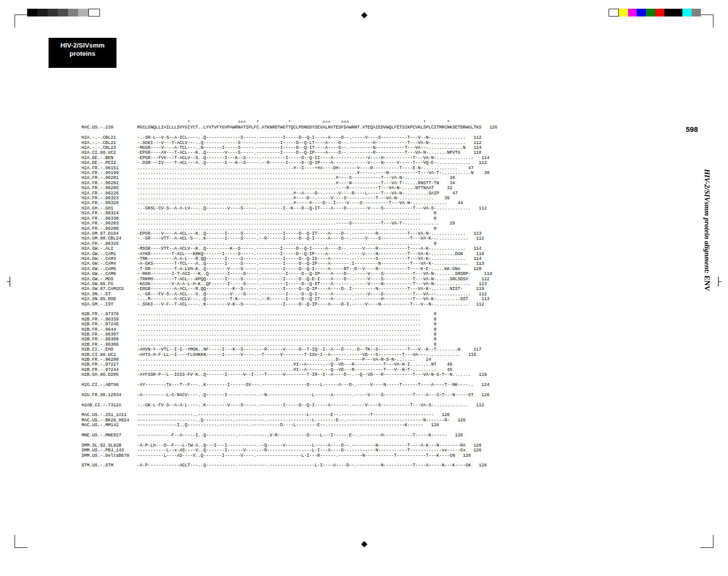◆
◆
┤
├
HIV-2/SIVsmm
proteins
598
HIV-2/SIVsmm protein alignment: ENV
* ^^^ * * ^^^ ^^^ * *MAC.US.-.239 MGCLGNQLLIAILLLSVYGIYCT..LYVTVFYGVPAWRNATIPLFC.ATKNRDTWGTTQCLPDNGDYSEVALNVTESFDAWNNT.VTEQAIEDVWQLFETSIKPCVKLSPLCITMRCNKSETDRWGLTKS 126 H2A.-.-.CBL21 -.-SR-L--V-S--A-ICL----..Q-------------S-----.---------I-----D--Q-I-----A----D--.-----V----S----------T---V--N-............. 112 H2A.-.-.CBL22 -.SGKI---V---T-ACLV---..Q-------------S-----.---------I-----D--Q-LT----A----D--.---------H------------T---VA-N-............. 112 H2A.-.-.CBL23 -MGGR----V----A-TCL---..N-------I-----S-----.---------I-----D--Q-IT----A----D--.---------N-----------T---VA---.............N 114 H2A.CI.88.UC2 -EPGR----AV---T-ACL---K..Q-------V----S-----.---------I-----D--Q-IP----A----D--.---------R-----------T---VA-N-.......NPVTG 118 H2A.DE.-.BEN -EPGR---FVV---T-ACLV--S..Q-------I---K--S-----.---------I-----D--Q-II----A-------.-----V----H-----------T---VA-N-.............- 114 H2A.DE.-.PEI2 -.DSR---IV----T-ACL---A..Q-------I---K--S-----.--R------I-----D--Q-IP----A-------.-----V----N-----V-----T---VQ-E-............. 112 H2A.FR.-.96151 ...........................................................#--I----+#A----DH-.-----V----R----------T----E-N-............. 47 H2A.FR.-.96199 ...................................................................................#-----.----N-----------T---VA-T-...........N 30 H2A.FR.-.96201 ...........................................................................#----S-----------T---VA-N-............. 26 H2A.FR.-.96202 ...........................................................................#----N-----------T---VA-T-.....RNSTT-TN 34 H2A.FR.-.96205 ...........................................................................-.--R-----------T---VA-N-.....NTTNAAT 32 H2A.FR.-.96226 ...........................................................#--A----D--.-----V----R----L-----T---VA-N-.........SAIP 47 H2A.FR.-.96323 ...........................................................#----D--.-----V----S-----------T---VA-N-............. 39 H2A.FR.-.96329 ...........................................................#-----#----D--.I----V----S----------T---VA-N-............. 44 H2A.GH.-.GH1 -.-GKSL-CV-S--A-A-LV---..Q--------V----S-----.---------I--K---D--Q-IT----A----D--.-----V----S-----------T---VA-S-............. 112 H2A.FR.-.96324 ........................................................................................................... 0 H2A.FR.-.96330 ........................................................................................................... 0 H2A.FR.-.96203 ...........................................................................-----S-----------T---VA-T-............. 29 H2A.FR.-.96206 ........................................................................................................... 0 H2A.GM.87.D194 -EPGR----V----A-ACL---K..Q-------I-----S-----.---------I-----D--Q-IT----A----D--.---------R-----------T---VA-N-............. 113 H2A.GM.90.CBL24 -.-GR----VTT--A-ACL-S--..K-------I-----S-----.--R------I-----D--Q-I-----A----D--.-----V----S-----------T---VA-K-............. 112 H2A.FR.-.96325 ........................................................................................................... 0 H2A.GW.-.ALI -MSSR----VTT--A-ACLV--K..Q---------K--S-----.---------I-----D--Q-I-----A----D--.-----V----R-----------T----A-K-............. 114 H2A.GW.-.CAM1 -AYKR--------T-ACL---KRKQ-------I-----S-----.---------I-----D--Q-IP----A-------.-----V----N-----------T---VA-K-.........DGN 118 H2A.GW.-.CAM3 -TRK----------A-A-L---R.QQ-------I-----S-----.---------I-----D--Q-IS----A-------.---------S-----------T---VA-K-............. 114 H2A.GW.-.CAM4 -A-GKS--------T-TCL---A..Q-------I-----S-----.---------I-----D--Q-IP----A-------.I---------N-----------T---VA-K-............. 113 H2A.GW.-.CAM5 -T-GR---------T-A-LVH-K..Q--------V----S-----.---------I-----D--Q-I-----A-----NT--D--V----N-----------T----K-E-.....KK-GNA 120 H2A.GW.-.CAM6 --RKR--------I-T-ACI---K..Q-------I-----S-----.---------I-----D--Q-IP----A----D--.-----V----S-----------T---VA-N-.......SRSRP- 119 H2A.GW.-.MDS -TRKMH--------T-ACL---KPQQ-------I-----S-----.---------I-----D--Q-E-I----A----D--.-----V----S-----------T---VA-N-.....SRLSDSA 122 H2A.GW.86.FG -KGSK--------V-A-A-L-H-K..QF------I-----S-----.---------I-----D--Q-IT----A-------.-----V----N-----------T---VA-N-............. 113 H2A.GW.87.CAM2CG -ERGR---------A-ACL---R.QQ----------K--S-----.---------I-----D--Q-IP----A----D-.I---------N-----------T---VA-K-.......NIST- 119 H2A.SN.-.ST -.-GR---FV-S--A-ACL---V..Q---------V----S-----.---------I-----D--Q-I-----A-------.-----V----S-----------T---VA---............. 112 H2A.SN.85.ROD -...M---------A-ACLV---..Q---------T-K--------.--R------I-----D--Q-IT----A-------.----------H-----------T---VA-K-.........SST 113 H2A.GM.-.ISY -.SGKI---V-F--T-ACL----..K--------V-K--S-----.---------I-----D--Q-IP----A----D-I.-----V----N-----------T---V--N-............. 112 H2B.FR.-.97378 ........................................................................................................... 0 H2B.FR.-.96339 ........................................................................................................... 0 H2B.FR.-.97245 ........................................................................................................... 0 H2B.FR.-.9644 ........................................................................................................... 0 H2B.FR.-.96307 ........................................................................................................... 0 H2B.FR.-.96309 ........................................................................................................... 0 H2B.FR.-.96306 ........................................................................................................... 0 H2B.CI.-.EHO -AHVN-Y--VTL--I-I--YMGK..NF-----I---K--S-----.--R------V-----D--T-IQ--I--A---D---.-D--TK--S-----------T---V--K--T........W 117 H2B.CI.88.UC1 -AHTS-H-F-LL--I----FLGHKKN------I------V----.--T------V--------T-ISV-I--A------.-----VD---S---------T---VA---............. 116 H2B.FR.-.96200 ...........................................................................D---------P---VA-N-S-N-....... 24 H2B.FR.-.97227 ...........................................................#I--A------.--Q--VD---R-----------T---VA-N-I........NT 46 H2B.FR.-.97244 ...........................................................#I--A------.--Q--VD---R-----------T---V--N-T-......... 45 H2B.GH.86.D205 -AYFSSR-P--L--IGIS-FV-K..Q-------I------V--I-.--T------V--------T-IR--I--A----D--.--Q--VD---R-----------T---VA-N-S-T--N....... 119 H2G.CI.-.ABT96 -AY--------Tx---T--F---..K--------I------SV---.-----------------D----L------A---D-.-----V----N-----T------T----A----T--NK----.. 124 H2U.FR.96.12034 -A---------L-C-NACV----..Q-------I-----------.--N-----------------L------A-------.-----V----S-----------T----A---S-T---N-----GT 126 H2AB.CI.-.7312A -.-GK-L-FV-S--A-A-L----..K--------V----S-----.---------I-----D--Q-I-----A-------.-----V----S-----------T---VA-S-............. 112 MAC.US.-.251_1A11 ---------------------..-----------.-----------.-----------------L--------E--.-----------T----------------------- 126 MAC.US.-.BK28_H824 ----------------------..Q-----------.-----------.-----------------L--------E--.-----------------------------N-------R- 126 MAC.US.-.MM142 ---------------I..Q-----------.-----------.-----------D----L--------E--.-----------------------------K------ 126 MNE.US.-.MNE027 -------------F--A-----I..Q-----------.-----------.V-R-----------D----L---I------E--.--------H-----------T-----K------ 126 SMM.SL.92.SL92B -A-P-LH---D--F---L-TW-A..Q---I---I-----------.--Q------V----------L-----A----D--.---------N-----------T----A-K---N--------RA 126 SMM.US.-.PBJ_143 -----------L--x-AS----V..Q-------I------V----.--R-----------------L-I---A----D--.---------N-----------T------------xx-----Gx 126 SMM.US.-.DeltaB670 ----------L----AS----V..Q-------I------V----.-----------------L-I---R------.---------N-----------T-----------T---K----GN 126 STM.US.-.STM -A-P------------ACLT---..Q-----------.-----------.-----------------L-I----A----D--.---------N-----------T----A-----N---K----GK 126